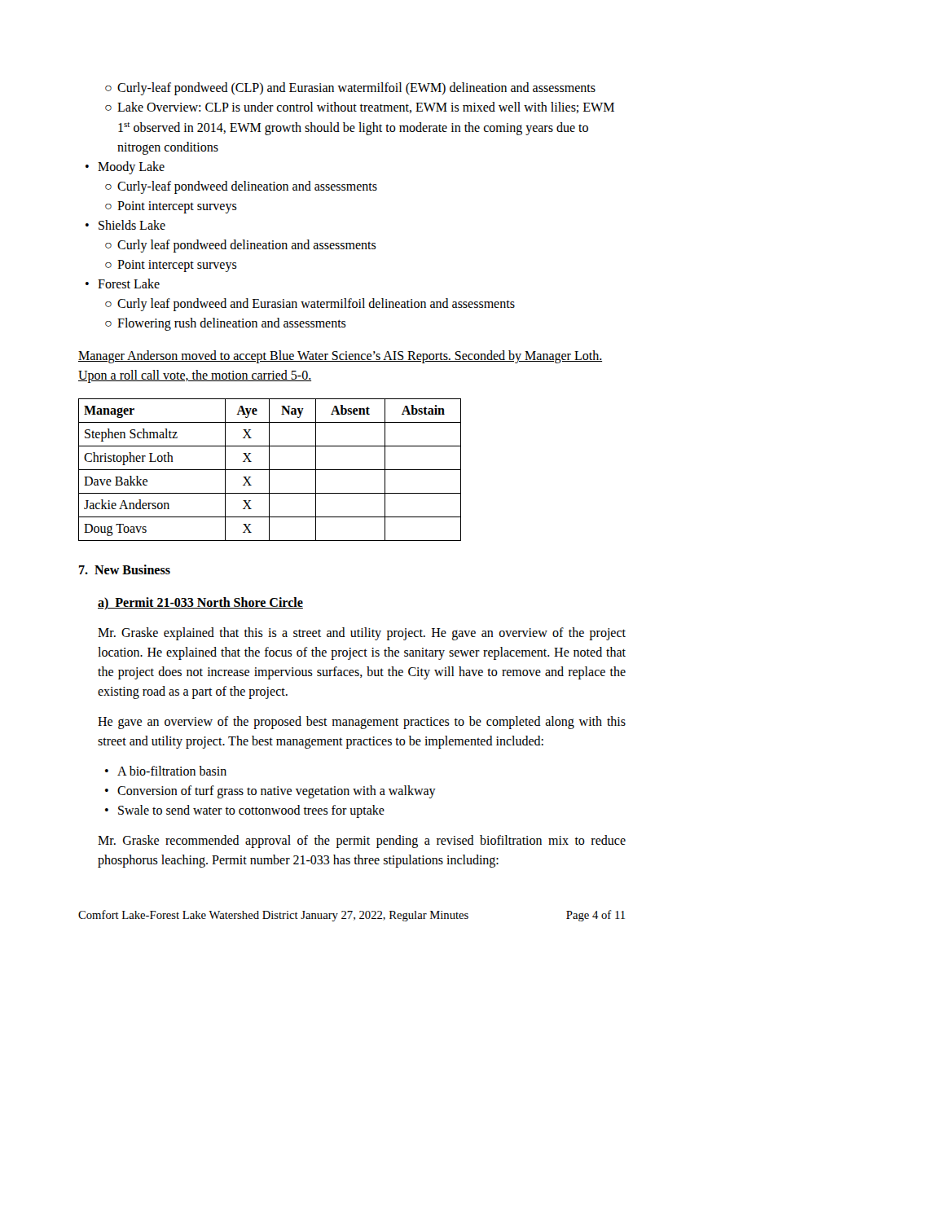Curly-leaf pondweed (CLP) and Eurasian watermilfoil (EWM) delineation and assessments
Lake Overview: CLP is under control without treatment, EWM is mixed well with lilies; EWM 1st observed in 2014, EWM growth should be light to moderate in the coming years due to nitrogen conditions
Moody Lake
Curly-leaf pondweed delineation and assessments
Point intercept surveys
Shields Lake
Curly leaf pondweed delineation and assessments
Point intercept surveys
Forest Lake
Curly leaf pondweed and Eurasian watermilfoil delineation and assessments
Flowering rush delineation and assessments
Manager Anderson moved to accept Blue Water Science’s AIS Reports. Seconded by Manager Loth. Upon a roll call vote, the motion carried 5-0.
| Manager | Aye | Nay | Absent | Abstain |
| --- | --- | --- | --- | --- |
| Stephen Schmaltz | X | | | |
| Christopher Loth | X | | | |
| Dave Bakke | X | | | |
| Jackie Anderson | X | | | |
| Doug Toavs | X | | | |
7. New Business
a) Permit 21-033 North Shore Circle
Mr. Graske explained that this is a street and utility project. He gave an overview of the project location. He explained that the focus of the project is the sanitary sewer replacement. He noted that the project does not increase impervious surfaces, but the City will have to remove and replace the existing road as a part of the project.
He gave an overview of the proposed best management practices to be completed along with this street and utility project. The best management practices to be implemented included:
A bio-filtration basin
Conversion of turf grass to native vegetation with a walkway
Swale to send water to cottonwood trees for uptake
Mr. Graske recommended approval of the permit pending a revised biofiltration mix to reduce phosphorus leaching. Permit number 21-033 has three stipulations including:
Comfort Lake-Forest Lake Watershed District January 27, 2022, Regular Minutes Page 4 of 11